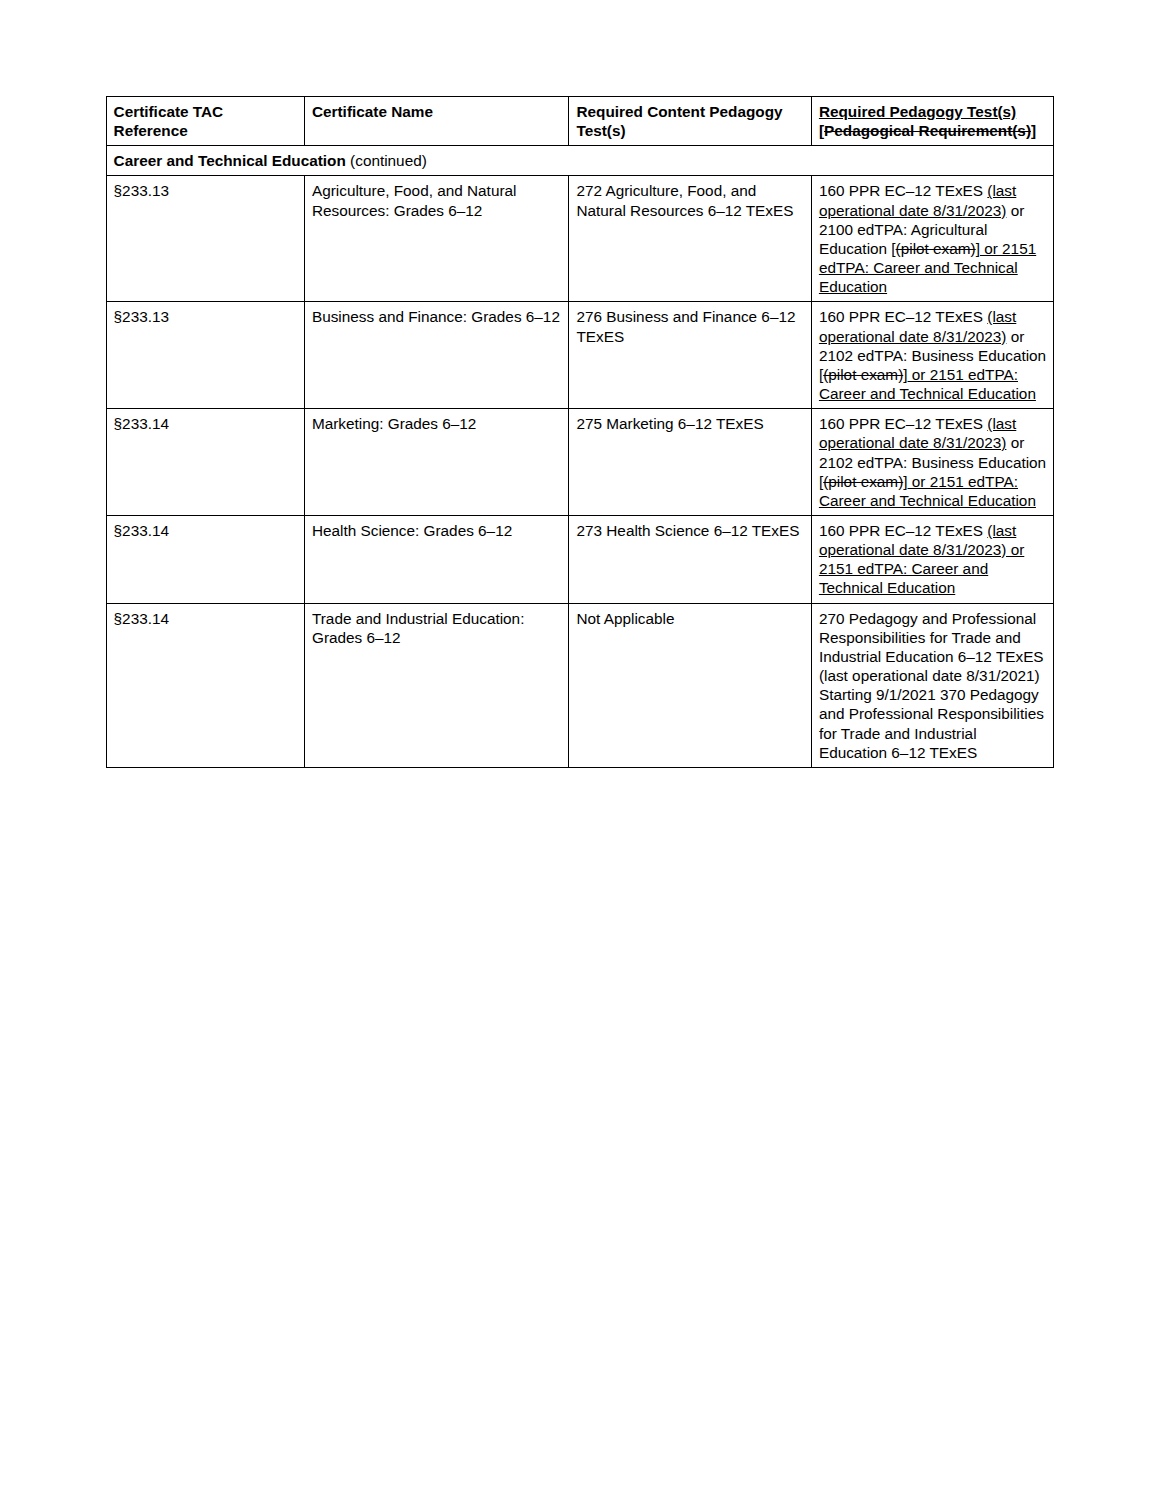| Certificate TAC Reference | Certificate Name | Required Content Pedagogy Test(s) | Required Pedagogy Test(s) [ Pedagogical Requirement(s) ] |
| --- | --- | --- | --- |
| Career and Technical Education (continued) |
| §233.13 | Agriculture, Food, and Natural Resources: Grades 6–12 | 272 Agriculture, Food, and Natural Resources 6–12 TExES | 160 PPR EC–12 TExES (last operational date 8/31/2023) or 2100 edTPA: Agricultural Education [ (pilot exam) ] or 2151 edTPA: Career and Technical Education |
| §233.13 | Business and Finance: Grades 6–12 | 276 Business and Finance 6–12 TExES | 160 PPR EC–12 TExES (last operational date 8/31/2023) or 2102 edTPA: Business Education [ (pilot exam) ] or 2151 edTPA: Career and Technical Education |
| §233.14 | Marketing: Grades 6–12 | 275 Marketing 6–12 TExES | 160 PPR EC–12 TExES (last operational date 8/31/2023) or 2102 edTPA: Business Education [ (pilot exam) ] or 2151 edTPA: Career and Technical Education |
| §233.14 | Health Science: Grades 6–12 | 273 Health Science 6–12 TExES | 160 PPR EC–12 TExES (last operational date 8/31/2023) or 2151 edTPA: Career and Technical Education |
| §233.14 | Trade and Industrial Education: Grades 6–12 | Not Applicable | 270 Pedagogy and Professional Responsibilities for Trade and Industrial Education 6–12 TExES (last operational date 8/31/2021) Starting 9/1/2021 370 Pedagogy and Professional Responsibilities for Trade and Industrial Education 6–12 TExES |